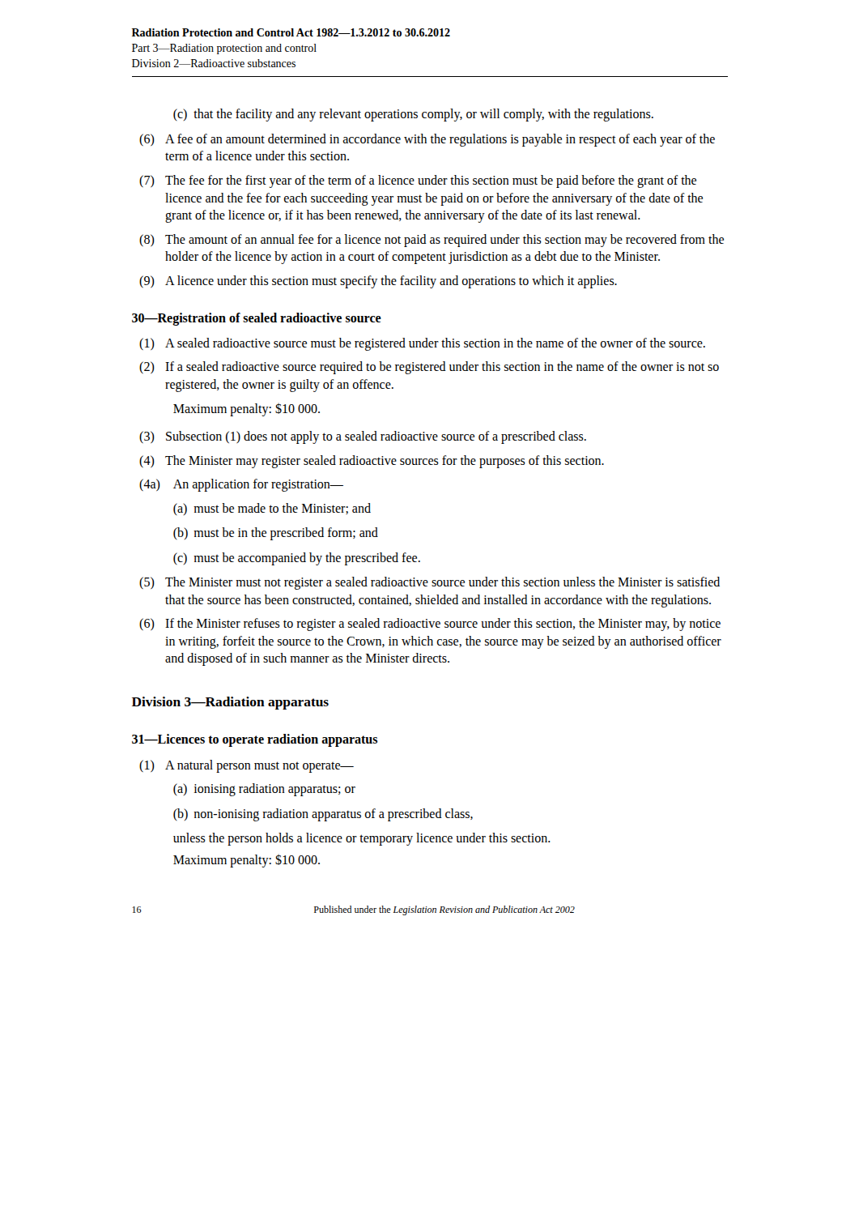Radiation Protection and Control Act 1982—1.3.2012 to 30.6.2012
Part 3—Radiation protection and control
Division 2—Radioactive substances
(c)
that the facility and any relevant operations comply, or will comply, with the regulations.
(6)
A fee of an amount determined in accordance with the regulations is payable in respect of each year of the term of a licence under this section.
(7)
The fee for the first year of the term of a licence under this section must be paid before the grant of the licence and the fee for each succeeding year must be paid on or before the anniversary of the date of the grant of the licence or, if it has been renewed, the anniversary of the date of its last renewal.
(8)
The amount of an annual fee for a licence not paid as required under this section may be recovered from the holder of the licence by action in a court of competent jurisdiction as a debt due to the Minister.
(9)
A licence under this section must specify the facility and operations to which it applies.
30—Registration of sealed radioactive source
(1)
A sealed radioactive source must be registered under this section in the name of the owner of the source.
(2)
If a sealed radioactive source required to be registered under this section in the name of the owner is not so registered, the owner is guilty of an offence.
Maximum penalty: $10 000.
(3)
Subsection (1) does not apply to a sealed radioactive source of a prescribed class.
(4)
The Minister may register sealed radioactive sources for the purposes of this section.
(4a)
An application for registration—
(a)
must be made to the Minister; and
(b)
must be in the prescribed form; and
(c)
must be accompanied by the prescribed fee.
(5)
The Minister must not register a sealed radioactive source under this section unless the Minister is satisfied that the source has been constructed, contained, shielded and installed in accordance with the regulations.
(6)
If the Minister refuses to register a sealed radioactive source under this section, the Minister may, by notice in writing, forfeit the source to the Crown, in which case, the source may be seized by an authorised officer and disposed of in such manner as the Minister directs.
Division 3—Radiation apparatus
31—Licences to operate radiation apparatus
(1)
A natural person must not operate—
(a)
ionising radiation apparatus; or
(b)
non-ionising radiation apparatus of a prescribed class,
unless the person holds a licence or temporary licence under this section.
Maximum penalty: $10 000.
16
Published under the Legislation Revision and Publication Act 2002